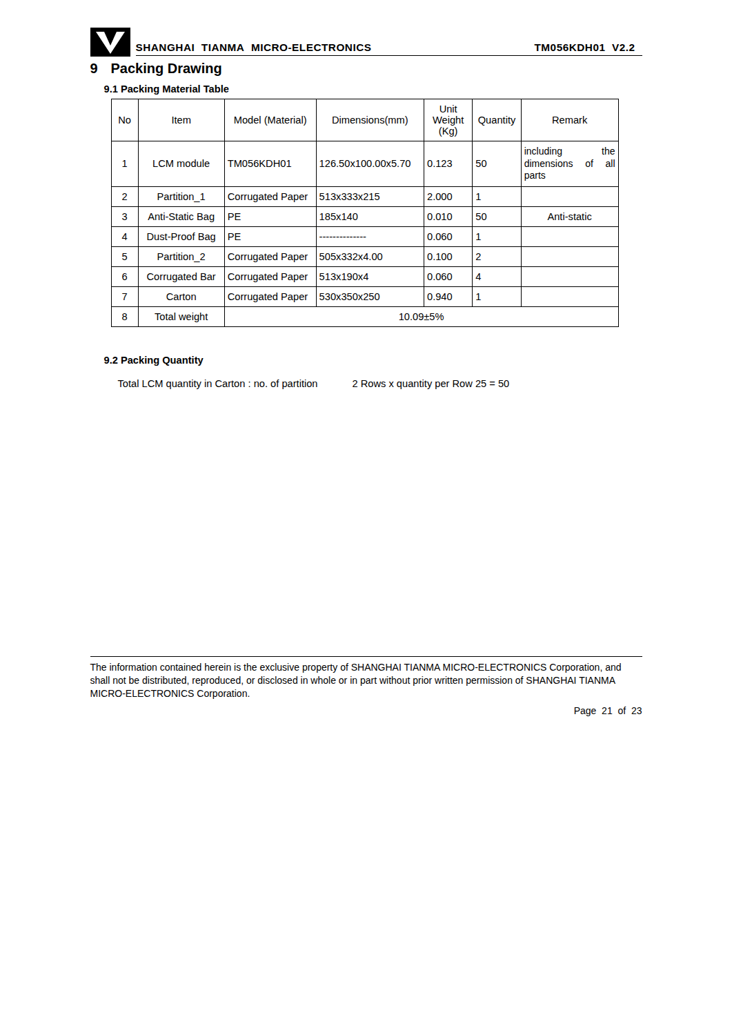SHANGHAI TIANMA MICRO-ELECTRONICS TM056KDH01 V2.2
9 Packing Drawing
9.1 Packing Material Table
| No | Item | Model (Material) | Dimensions(mm) | Unit Weight (Kg) | Quantity | Remark |
| --- | --- | --- | --- | --- | --- | --- |
| 1 | LCM module | TM056KDH01 | 126.50x100.00x5.70 | 0.123 | 50 | including the dimensions of all parts |
| 2 | Partition_1 | Corrugated Paper | 513x333x215 | 2.000 | 1 | |
| 3 | Anti-Static Bag | PE | 185x140 | 0.010 | 50 | Anti-static |
| 4 | Dust-Proof Bag | PE | -------------- | 0.060 | 1 | |
| 5 | Partition_2 | Corrugated Paper | 505x332x4.00 | 0.100 | 2 | |
| 6 | Corrugated Bar | Corrugated Paper | 513x190x4 | 0.060 | 4 | |
| 7 | Carton | Corrugated Paper | 530x350x250 | 0.940 | 1 | |
| 8 | Total weight | 10.09±5% |
9.2 Packing Quantity
Total LCM quantity in Carton : no. of partition 2 Rows x quantity per Row 25 = 50
The information contained herein is the exclusive property of SHANGHAI TIANMA MICRO-ELECTRONICS Corporation, and shall not be distributed, reproduced, or disclosed in whole or in part without prior written permission of SHANGHAI TIANMA MICRO-ELECTRONICS Corporation.
Page 21 of 23